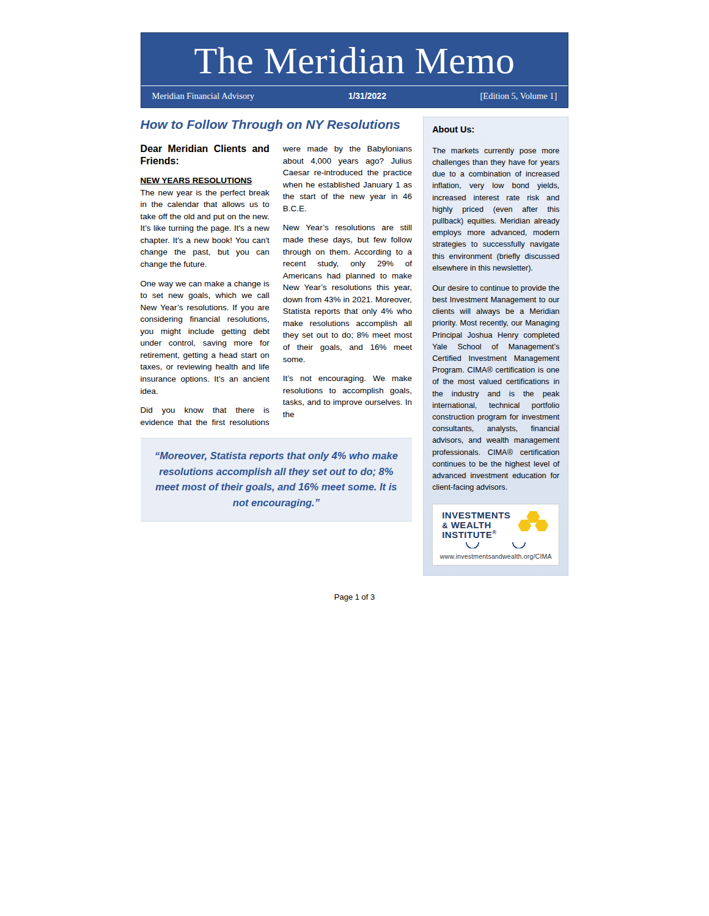The Meridian Memo
Meridian Financial Advisory 1/31/2022 [Edition 5, Volume 1]
How to Follow Through on NY Resolutions
Dear Meridian Clients and Friends:
NEW YEARS RESOLUTIONS The new year is the perfect break in the calendar that allows us to take off the old and put on the new. It’s like turning the page. It's a new chapter. It's a new book! You can't change the past, but you can change the future.
One way we can make a change is to set new goals, which we call New Year’s resolutions. If you are considering financial resolutions, you might include getting debt under control, saving more for retirement, getting a head start on taxes, or reviewing health and life insurance options. It’s an ancient idea.
Did you know that there is evidence that the first resolutions were made by the Babylonians about 4,000 years ago? Julius Caesar re-introduced the practice when he established January 1 as the start of the new year in 46 B.C.E.
New Year’s resolutions are still made these days, but few follow through on them. According to a recent study, only 29% of Americans had planned to make New Year’s resolutions this year, down from 43% in 2021. Moreover, Statista reports that only 4% who make resolutions accomplish all they set out to do; 8% meet most of their goals, and 16% meet some.
It’s not encouraging. We make resolutions to accomplish goals, tasks, and to improve ourselves. In the
“Moreover, Statista reports that only 4% who make resolutions accomplish all they set out to do; 8% meet most of their goals, and 16% meet some. It is not encouraging.”
About Us:
The markets currently pose more challenges than they have for years due to a combination of increased inflation, very low bond yields, increased interest rate risk and highly priced (even after this pullback) equities. Meridian already employs more advanced, modern strategies to successfully navigate this environment (briefly discussed elsewhere in this newsletter).
Our desire to continue to provide the best Investment Management to our clients will always be a Meridian priority. Most recently, our Managing Principal Joshua Henry completed Yale School of Management’s Certified Investment Management Program. CIMA® certification is one of the most valued certifications in the industry and is the peak international, technical portfolio construction program for investment consultants, analysts, financial advisors, and wealth management professionals. CIMA® certification continues to be the highest level of advanced investment education for client-facing advisors.
INVESTMENTS
& WEALTH
INSTITUTE®
www.investmentsandwealth.org/CIMA
Page 1 of 3